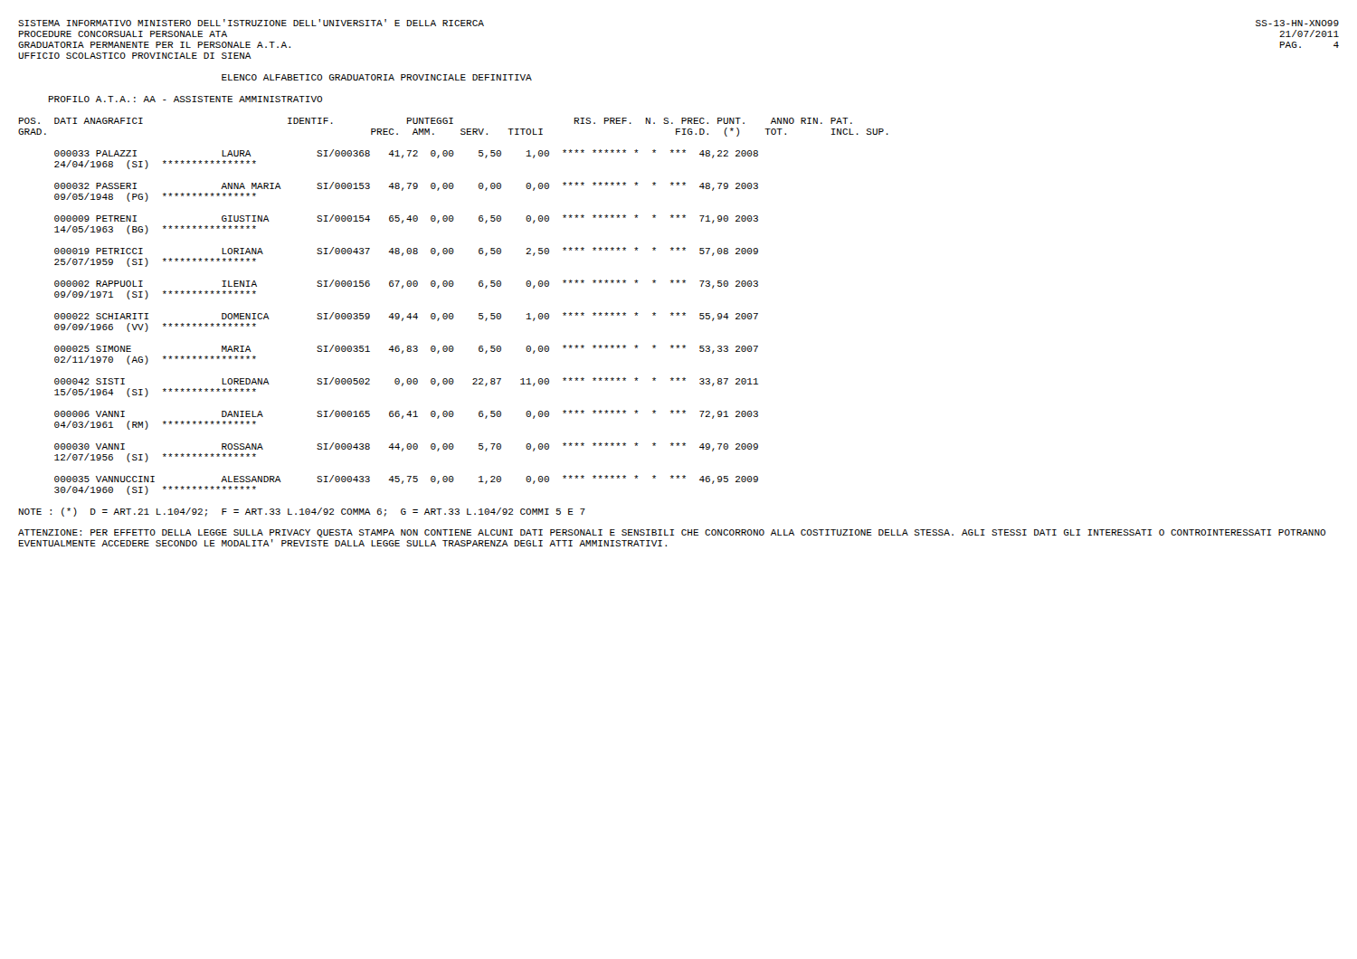SISTEMA INFORMATIVO MINISTERO DELL'ISTRUZIONE DELL'UNIVERSITA' E DELLA RICERCA
PROCEDURE CONCORSUALI PERSONALE ATA
GRADUATORIA PERMANENTE PER IL PERSONALE A.T.A.
SS-13-HN-XNO99
21/07/2011
PAG.     4
UFFICIO SCOLASTICO PROVINCIALE DI SIENA

                                  ELENCO ALFABETICO GRADUATORIA PROVINCIALE DEFINITIVA

     PROFILO A.T.A.: AA - ASSISTENTE AMMINISTRATIVO

POS.  DATI ANAGRAFICI                        IDENTIF.            PUNTEGGI                    RIS. PREF.  N. S. PREC. PUNT.    ANNO RIN. PAT.
GRAD.                                                      PREC.  AMM.    SERV.   TITOLI                      FIG.D.  (*)    TOT.       INCL. SUP.

      000033 PALAZZI              LAURA           SI/000368   41,72  0,00    5,50    1,00  **** ****** *  *  ***  48,22 2008
      24/04/1968  (SI)  ****************

      000032 PASSERI              ANNA MARIA      SI/000153   48,79  0,00    0,00    0,00  **** ****** *  *  ***  48,79 2003
      09/05/1948  (PG)  ****************

      000009 PETRENI              GIUSTINA        SI/000154   65,40  0,00    6,50    0,00  **** ****** *  *  ***  71,90 2003
      14/05/1963  (BG)  ****************

      000019 PETRICCI             LORIANA         SI/000437   48,08  0,00    6,50    2,50  **** ****** *  *  ***  57,08 2009
      25/07/1959  (SI)  ****************

      000002 RAPPUOLI             ILENIA          SI/000156   67,00  0,00    6,50    0,00  **** ****** *  *  ***  73,50 2003
      09/09/1971  (SI)  ****************

      000022 SCHIARITI            DOMENICA        SI/000359   49,44  0,00    5,50    1,00  **** ****** *  *  ***  55,94 2007
      09/09/1966  (VV)  ****************

      000025 SIMONE               MARIA           SI/000351   46,83  0,00    6,50    0,00  **** ****** *  *  ***  53,33 2007
      02/11/1970  (AG)  ****************

      000042 SISTI                LOREDANA        SI/000502    0,00  0,00   22,87   11,00  **** ****** *  *  ***  33,87 2011
      15/05/1964  (SI)  ****************

      000006 VANNI                DANIELA         SI/000165   66,41  0,00    6,50    0,00  **** ****** *  *  ***  72,91 2003
      04/03/1961  (RM)  ****************

      000030 VANNI                ROSSANA         SI/000438   44,00  0,00    5,70    0,00  **** ****** *  *  ***  49,70 2009
      12/07/1956  (SI)  ****************

      000035 VANNUCCINI           ALESSANDRA      SI/000433   45,75  0,00    1,20    0,00  **** ****** *  *  ***  46,95 2009
      30/04/1960  (SI)  ****************

NOTE : (*)  D = ART.21 L.104/92;  F = ART.33 L.104/92 COMMA 6;  G = ART.33 L.104/92 COMMI 5 E 7
ATTENZIONE: PER EFFETTO DELLA LEGGE SULLA PRIVACY QUESTA STAMPA NON CONTIENE ALCUNI DATI PERSONALI E SENSIBILI CHE CONCORRONO ALLA COSTITUZIONE DELLA STESSA. AGLI STESSI DATI GLI INTERESSATI O CONTROINTERESSATI POTRANNO EVENTUALMENTE ACCEDERE SECONDO LE MODALITA' PREVISTE DALLA LEGGE SULLA TRASPARENZA DEGLI ATTI AMMINISTRATIVI.